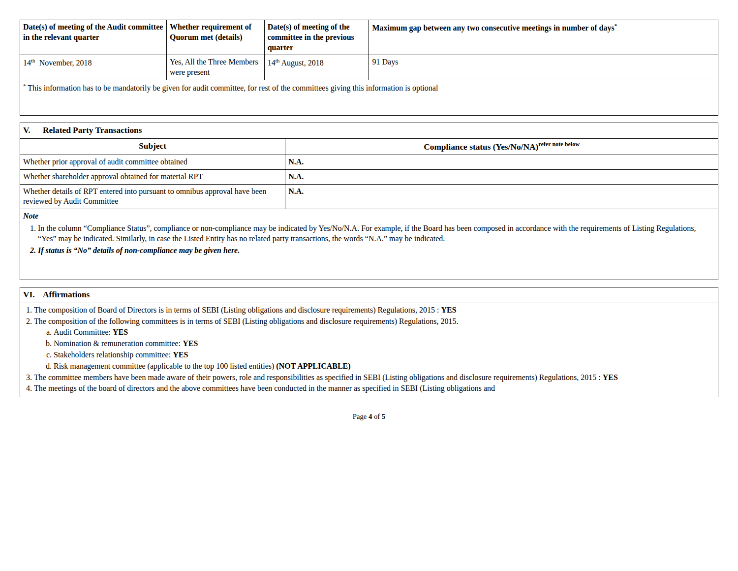| Date(s) of meeting of the Audit committee in the relevant quarter | Whether requirement of Quorum met (details) | Date(s) of meeting of the committee in the previous quarter | Maximum gap between any two consecutive meetings in number of days * |
| --- | --- | --- | --- |
| 14 th November, 2018 | Yes, All the Three Members were present | 14 th August, 2018 | 91 Days |
| * This information has to be mandatorily be given for audit committee, for rest of the committees giving this information is optional |
| V. Related Party Transactions |
| Subject | Compliance status (Yes/No/NA) refer note below |
| Whether prior approval of audit committee obtained | N.A. |
| Whether shareholder approval obtained for material RPT | N.A. |
| Whether details of RPT entered into pursuant to omnibus approval have been reviewed by Audit Committee | N.A. |
| Note In the column “Compliance Status”, compliance or non-compliance may be indicated by Yes/No/N.A. For example, if the Board has been composed in accordance with the requirements of Listing Regulations, “Yes” may be indicated. Similarly, in case the Listed Entity has no related party transactions, the words “N.A.” may be indicated. If status is “No” details of non-compliance may be given here. |
| VI. Affirmations |
| The composition of Board of Directors is in terms of SEBI (Listing obligations and disclosure requirements) Regulations, 2015 : YES The composition of the following committees is in terms of SEBI (Listing obligations and disclosure requirements) Regulations, 2015. Audit Committee: YES Nomination & remuneration committee: YES Stakeholders relationship committee: YES Risk management committee (applicable to the top 100 listed entities) (NOT APPLICABLE) The committee members have been made aware of their powers, role and responsibilities as specified in SEBI (Listing obligations and disclosure requirements) Regulations, 2015 : YES The meetings of the board of directors and the above committees have been conducted in the manner as specified in SEBI (Listing obligations and |
Page 4 of 5